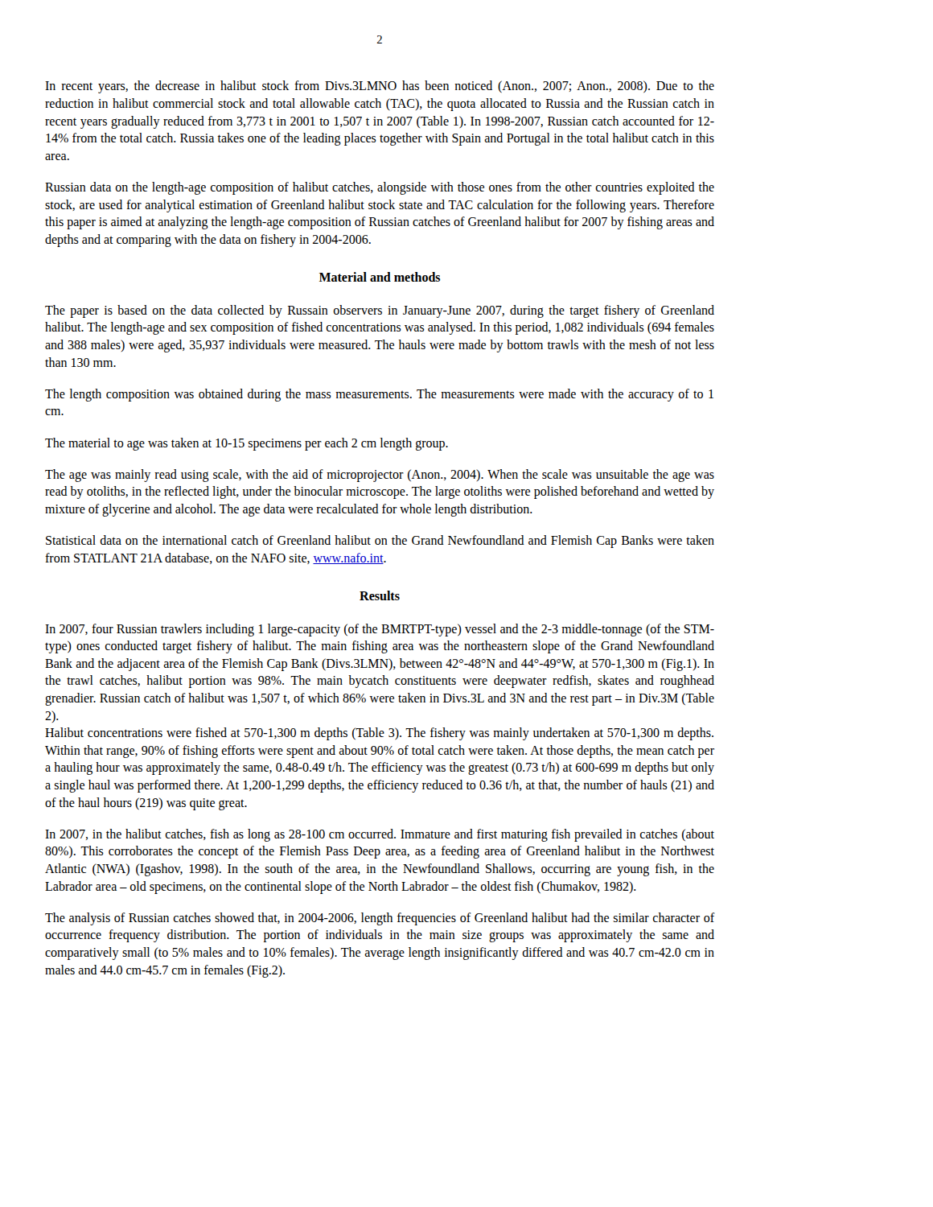2
In recent years, the decrease in halibut stock from Divs.3LMNO has been noticed (Anon., 2007; Anon., 2008). Due to the reduction in halibut commercial stock and total allowable catch (TAC), the quota allocated to Russia and the Russian catch in recent years gradually reduced from 3,773 t in 2001 to 1,507 t in 2007 (Table 1). In 1998-2007, Russian catch accounted for 12-14% from the total catch. Russia takes one of the leading places together with Spain and Portugal in the total halibut catch in this area.
Russian data on the length-age composition of halibut catches, alongside with those ones from the other countries exploited the stock, are used for analytical estimation of Greenland halibut stock state and TAC calculation for the following years. Therefore this paper is aimed at analyzing the length-age composition of Russian catches of Greenland halibut for 2007 by fishing areas and depths and at comparing with the data on fishery in 2004-2006.
Material and methods
The paper is based on the data collected by Russain observers in January-June 2007, during the target fishery of Greenland halibut. The length-age and sex composition of fished concentrations was analysed. In this period, 1,082 individuals (694 females and 388 males) were aged, 35,937 individuals were measured. The hauls were made by bottom trawls with the mesh of not less than 130 mm.
The length composition was obtained during the mass measurements. The measurements were made with the accuracy of to 1 cm.
The material to age was taken at 10-15 specimens per each 2 cm length group.
The age was mainly read using scale, with the aid of microprojector (Anon., 2004). When the scale was unsuitable the age was read by otoliths, in the reflected light, under the binocular microscope. The large otoliths were polished beforehand and wetted by mixture of glycerine and alcohol. The age data were recalculated for whole length distribution.
Statistical data on the international catch of Greenland halibut on the Grand Newfoundland and Flemish Cap Banks were taken from STATLANT 21A database, on the NAFO site, www.nafo.int.
Results
In 2007, four Russian trawlers including 1 large-capacity (of the BMRTPT-type) vessel and the 2-3 middle-tonnage (of the STM-type) ones conducted target fishery of halibut. The main fishing area was the northeastern slope of the Grand Newfoundland Bank and the adjacent area of the Flemish Cap Bank (Divs.3LMN), between 42°-48°N and 44°-49°W, at 570-1,300 m (Fig.1). In the trawl catches, halibut portion was 98%. The main bycatch constituents were deepwater redfish, skates and roughhead grenadier. Russian catch of halibut was 1,507 t, of which 86% were taken in Divs.3L and 3N and the rest part – in Div.3M (Table 2).
Halibut concentrations were fished at 570-1,300 m depths (Table 3). The fishery was mainly undertaken at 570-1,300 m depths. Within that range, 90% of fishing efforts were spent and about 90% of total catch were taken. At those depths, the mean catch per a hauling hour was approximately the same, 0.48-0.49 t/h. The efficiency was the greatest (0.73 t/h) at 600-699 m depths but only a single haul was performed there. At 1,200-1,299 depths, the efficiency reduced to 0.36 t/h, at that, the number of hauls (21) and of the haul hours (219) was quite great.
In 2007, in the halibut catches, fish as long as 28-100 cm occurred. Immature and first maturing fish prevailed in catches (about 80%). This corroborates the concept of the Flemish Pass Deep area, as a feeding area of Greenland halibut in the Northwest Atlantic (NWA) (Igashov, 1998). In the south of the area, in the Newfoundland Shallows, occurring are young fish, in the Labrador area – old specimens, on the continental slope of the North Labrador – the oldest fish (Chumakov, 1982).
The analysis of Russian catches showed that, in 2004-2006, length frequencies of Greenland halibut had the similar character of occurrence frequency distribution. The portion of individuals in the main size groups was approximately the same and comparatively small (to 5% males and to 10% females). The average length insignificantly differed and was 40.7 cm-42.0 cm in males and 44.0 cm-45.7 cm in females (Fig.2).